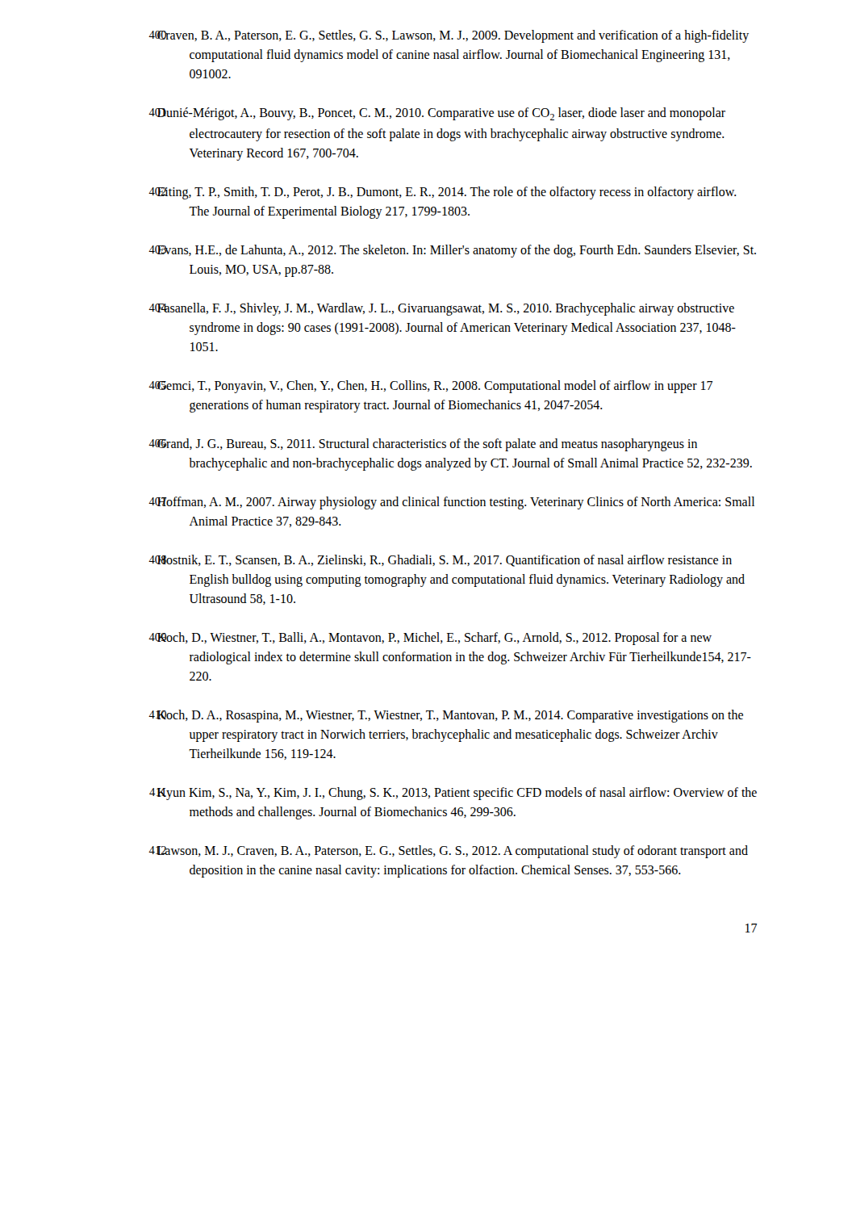Craven, B. A., Paterson, E. G., Settles, G. S., Lawson, M. J., 2009. Development and verification of a high-fidelity computational fluid dynamics model of canine nasal airflow. Journal of Biomechanical Engineering 131, 091002.
Dunié-Mérigot, A., Bouvy, B., Poncet, C. M., 2010. Comparative use of CO2 laser, diode laser and monopolar electrocautery for resection of the soft palate in dogs with brachycephalic airway obstructive syndrome. Veterinary Record 167, 700-704.
Eiting, T. P., Smith, T. D., Perot, J. B., Dumont, E. R., 2014. The role of the olfactory recess in olfactory airflow. The Journal of Experimental Biology 217, 1799-1803.
Evans, H.E., de Lahunta, A., 2012. The skeleton. In: Miller's anatomy of the dog, Fourth Edn. Saunders Elsevier, St. Louis, MO, USA, pp.87-88.
Fasanella, F. J., Shivley, J. M., Wardlaw, J. L., Givaruangsawat, M. S., 2010. Brachycephalic airway obstructive syndrome in dogs: 90 cases (1991-2008). Journal of American Veterinary Medical Association 237, 1048-1051.
Gemci, T., Ponyavin, V., Chen, Y., Chen, H., Collins, R., 2008. Computational model of airflow in upper 17 generations of human respiratory tract. Journal of Biomechanics 41, 2047-2054.
Grand, J. G., Bureau, S., 2011. Structural characteristics of the soft palate and meatus nasopharyngeus in brachycephalic and non-brachycephalic dogs analyzed by CT. Journal of Small Animal Practice 52, 232-239.
Hoffman, A. M., 2007. Airway physiology and clinical function testing. Veterinary Clinics of North America: Small Animal Practice 37, 829-843.
Hostnik, E. T., Scansen, B. A., Zielinski, R., Ghadiali, S. M., 2017. Quantification of nasal airflow resistance in English bulldog using computing tomography and computational fluid dynamics. Veterinary Radiology and Ultrasound 58, 1-10.
Koch, D., Wiestner, T., Balli, A., Montavon, P., Michel, E., Scharf, G., Arnold, S., 2012. Proposal for a new radiological index to determine skull conformation in the dog. Schweizer Archiv Für Tierheilkunde154, 217-220.
Koch, D. A., Rosaspina, M., Wiestner, T., Wiestner, T., Mantovan, P. M., 2014. Comparative investigations on the upper respiratory tract in Norwich terriers, brachycephalic and mesaticephalic dogs. Schweizer Archiv Tierheilkunde 156, 119-124.
Kyun Kim, S., Na, Y., Kim, J. I., Chung, S. K., 2013, Patient specific CFD models of nasal airflow: Overview of the methods and challenges. Journal of Biomechanics 46, 299-306.
Lawson, M. J., Craven, B. A., Paterson, E. G., Settles, G. S., 2012. A computational study of odorant transport and deposition in the canine nasal cavity: implications for olfaction. Chemical Senses. 37, 553-566.
17